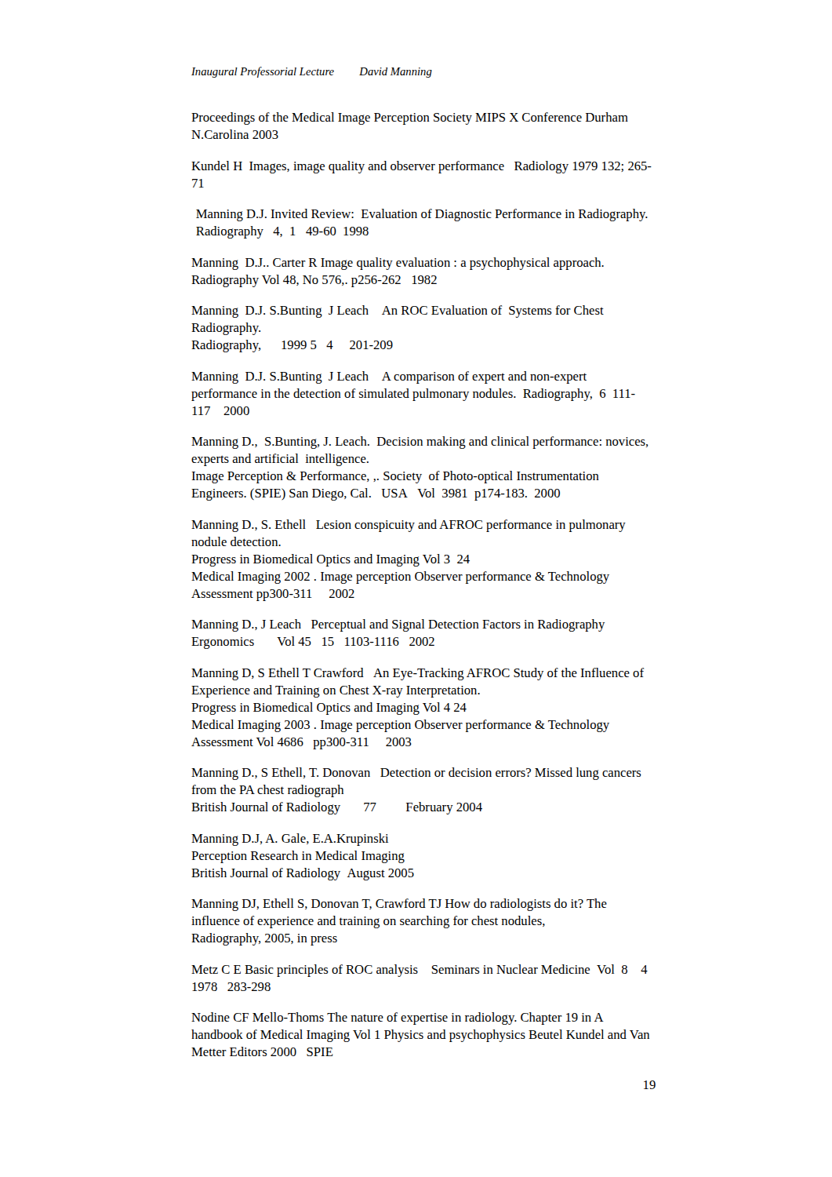Inaugural Professorial Lecture David Manning
Proceedings of the Medical Image Perception Society MIPS X Conference Durham N.Carolina 2003
Kundel H Images, image quality and observer performance Radiology 1979 132; 265-71
Manning D.J. Invited Review: Evaluation of Diagnostic Performance in Radiography.
Radiography 4, 1 49-60 1998
Manning D.J.. Carter R Image quality evaluation : a psychophysical approach. Radiography Vol 48, No 576,. p256-262 1982
Manning D.J. S.Bunting J Leach An ROC Evaluation of Systems for Chest Radiography.
Radiography, 1999 5 4 201-209
Manning D.J. S.Bunting J Leach A comparison of expert and non-expert performance in the detection of simulated pulmonary nodules. Radiography, 6 111-117 2000
Manning D., S.Bunting, J. Leach. Decision making and clinical performance: novices, experts and artificial intelligence.
Image Perception & Performance, ,. Society of Photo-optical Instrumentation Engineers. (SPIE) San Diego, Cal. USA Vol 3981 p174-183. 2000
Manning D., S. Ethell Lesion conspicuity and AFROC performance in pulmonary nodule detection.
Progress in Biomedical Optics and Imaging Vol 3 24
Medical Imaging 2002 . Image perception Observer performance & Technology Assessment pp300-311 2002
Manning D., J Leach Perceptual and Signal Detection Factors in Radiography
Ergonomics Vol 45 15 1103-1116 2002
Manning D, S Ethell T Crawford An Eye-Tracking AFROC Study of the Influence of Experience and Training on Chest X-ray Interpretation.
Progress in Biomedical Optics and Imaging Vol 4 24
Medical Imaging 2003 . Image perception Observer performance & Technology Assessment Vol 4686 pp300-311 2003
Manning D., S Ethell, T. Donovan Detection or decision errors? Missed lung cancers from the PA chest radiograph
British Journal of Radiology 77 February 2004
Manning D.J, A. Gale, E.A.Krupinski
Perception Research in Medical Imaging
British Journal of Radiology August 2005
Manning DJ, Ethell S, Donovan T, Crawford TJ How do radiologists do it? The influence of experience and training on searching for chest nodules,
Radiography, 2005, in press
Metz C E Basic principles of ROC analysis Seminars in Nuclear Medicine Vol 8 4
1978 283-298
Nodine CF Mello-Thoms The nature of expertise in radiology. Chapter 19 in A handbook of Medical Imaging Vol 1 Physics and psychophysics Beutel Kundel and Van Metter Editors 2000 SPIE
19